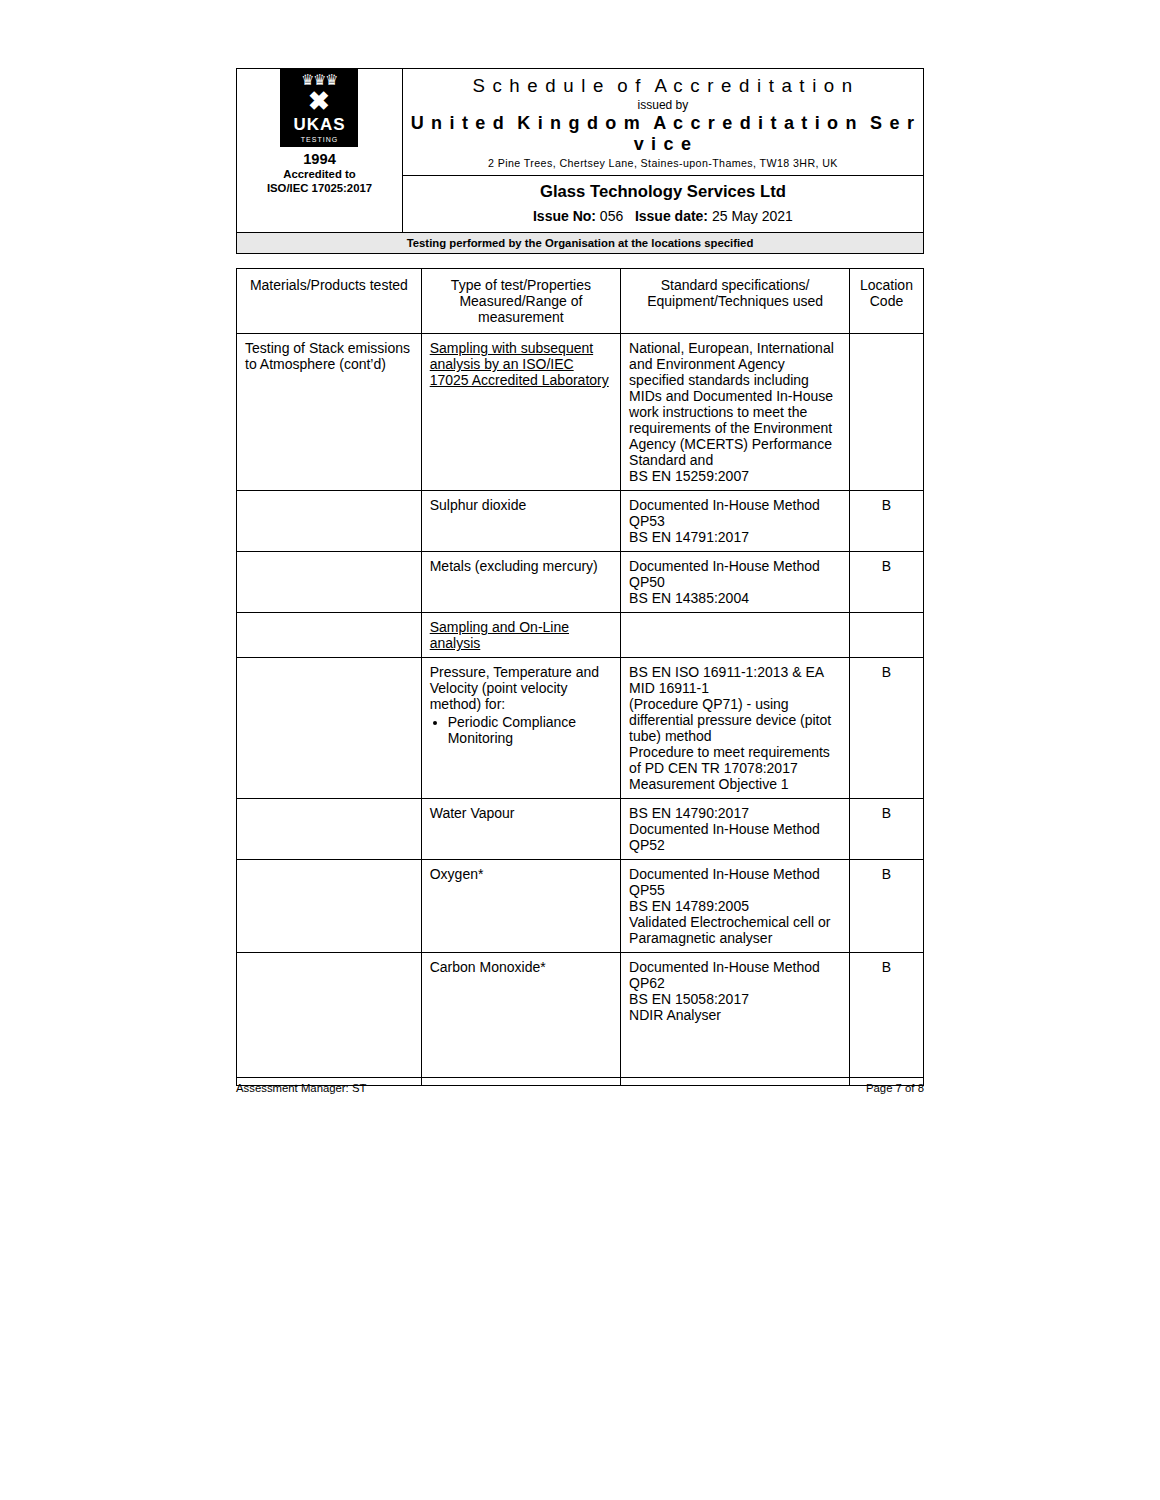| ♛♛♛ ✖ UKAS TESTING 1994 Accredited to ISO/IEC 17025:2017 | S c h e d u l e o f A c c r e d i t a t i o n issued by U n i t e d K i n g d o m A c c r e d i t a t i o n S e r v i c e 2 Pine Trees, Chertsey Lane, Staines-upon-Thames, TW18 3HR, UK Glass Technology Services Ltd Issue No: 056 Issue date: 25 May 2021 |
Testing performed by the Organisation at the locations specified
| Materials/Products tested | Type of test/Properties Measured/Range of measurement | Standard specifications/ Equipment/Techniques used | Location Code |
| --- | --- | --- | --- |
| Testing of Stack emissions to Atmosphere (cont’d) | Sampling with subsequent analysis by an ISO/IEC 17025 Accredited Laboratory | National, European, International and Environment Agency specified standards including MIDs and Documented In-House work instructions to meet the requirements of the Environment Agency (MCERTS) Performance Standard and BS EN 15259:2007 | |
| | Sulphur dioxide | Documented In-House Method QP53 BS EN 14791:2017 | B |
| | Metals (excluding mercury) | Documented In-House Method QP50 BS EN 14385:2004 | B |
| | Sampling and On-Line analysis | | |
| | Pressure, Temperature and Velocity (point velocity method) for: Periodic Compliance Monitoring | BS EN ISO 16911-1:2013 & EA MID 16911-1 (Procedure QP71) - using differential pressure device (pitot tube) method Procedure to meet requirements of PD CEN TR 17078:2017 Measurement Objective 1 | B |
| | Water Vapour | BS EN 14790:2017 Documented In-House Method QP52 | B |
| | Oxygen* | Documented In-House Method QP55 BS EN 14789:2005 Validated Electrochemical cell or Paramagnetic analyser | B |
| | Carbon Monoxide* | Documented In-House Method QP62 BS EN 15058:2017 NDIR Analyser | B |
Assessment Manager: ST
Page 7 of 8